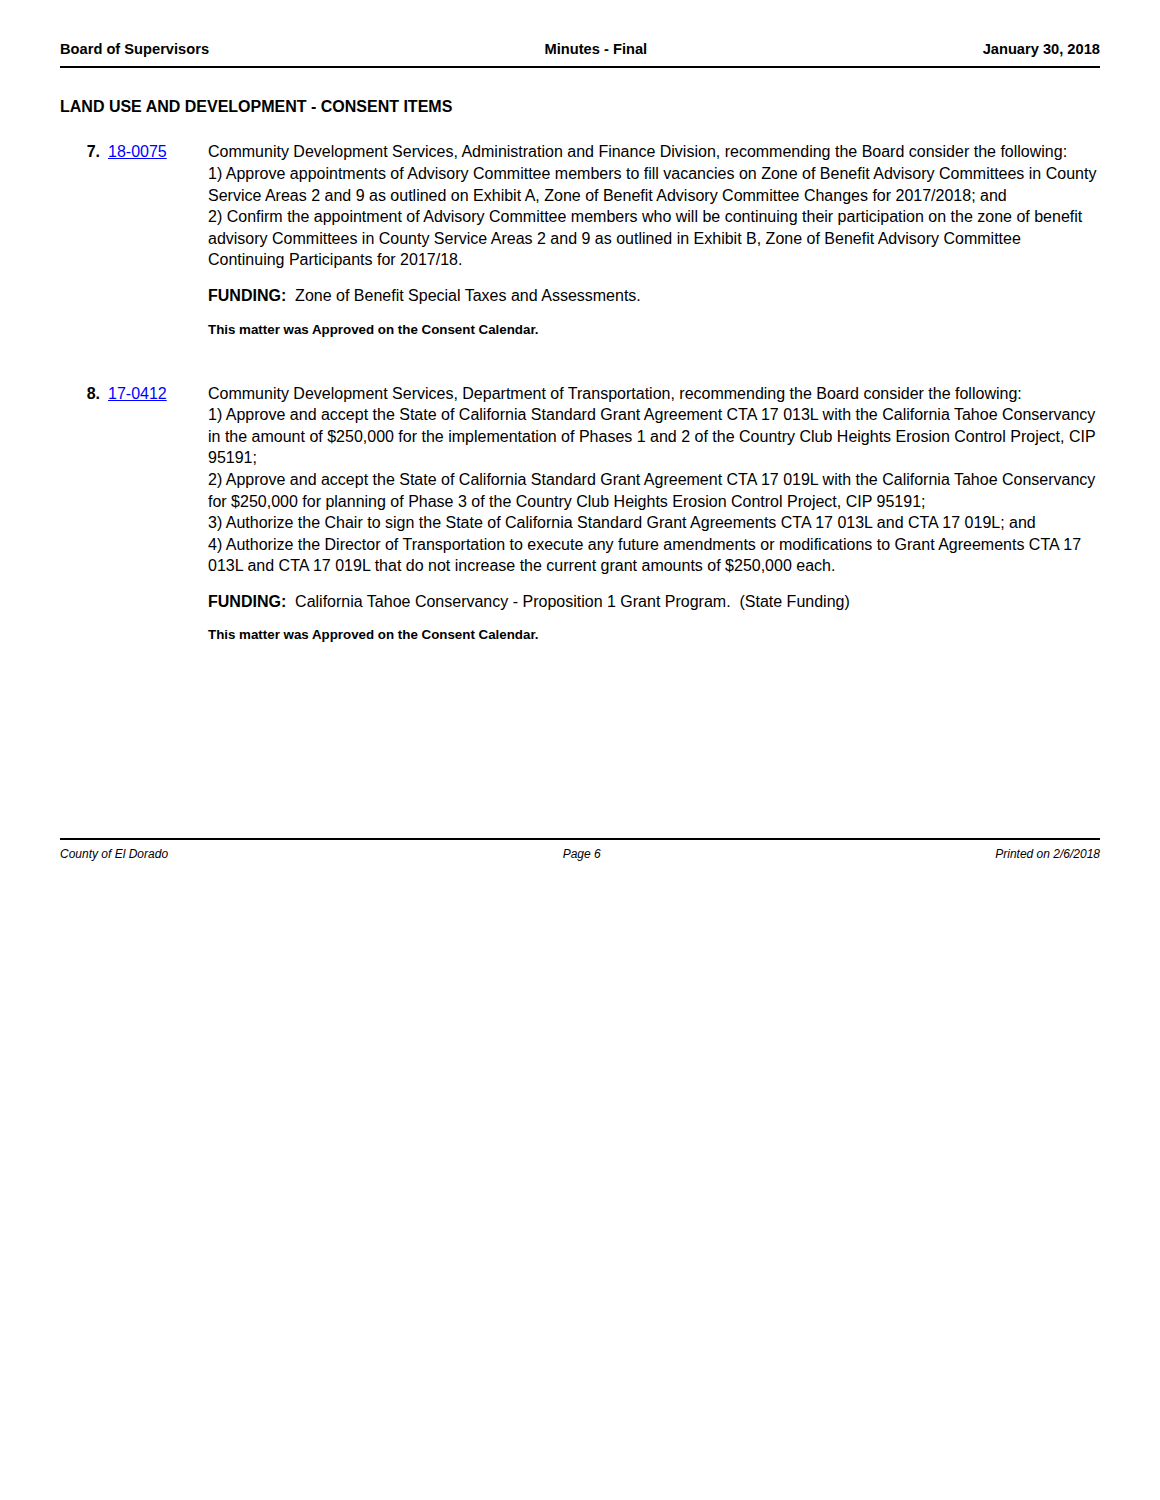Board of Supervisors
Minutes - Final
January 30, 2018
LAND USE AND DEVELOPMENT - CONSENT ITEMS
7.
18-0075
Community Development Services, Administration and Finance Division, recommending the Board consider the following:
1) Approve appointments of Advisory Committee members to fill vacancies on Zone of Benefit Advisory Committees in County Service Areas 2 and 9 as outlined on Exhibit A, Zone of Benefit Advisory Committee Changes for 2017/2018; and
2) Confirm the appointment of Advisory Committee members who will be continuing their participation on the zone of benefit advisory Committees in County Service Areas 2 and 9 as outlined in Exhibit B, Zone of Benefit Advisory Committee Continuing Participants for 2017/18.
FUNDING: Zone of Benefit Special Taxes and Assessments.
This matter was Approved on the Consent Calendar.
8.
17-0412
Community Development Services, Department of Transportation, recommending the Board consider the following:
1) Approve and accept the State of California Standard Grant Agreement CTA 17 013L with the California Tahoe Conservancy in the amount of $250,000 for the implementation of Phases 1 and 2 of the Country Club Heights Erosion Control Project, CIP 95191;
2) Approve and accept the State of California Standard Grant Agreement CTA 17 019L with the California Tahoe Conservancy for $250,000 for planning of Phase 3 of the Country Club Heights Erosion Control Project, CIP 95191;
3) Authorize the Chair to sign the State of California Standard Grant Agreements CTA 17 013L and CTA 17 019L; and
4) Authorize the Director of Transportation to execute any future amendments or modifications to Grant Agreements CTA 17 013L and CTA 17 019L that do not increase the current grant amounts of $250,000 each.
FUNDING: California Tahoe Conservancy - Proposition 1 Grant Program. (State Funding)
This matter was Approved on the Consent Calendar.
County of El Dorado
Page 6
Printed on 2/6/2018